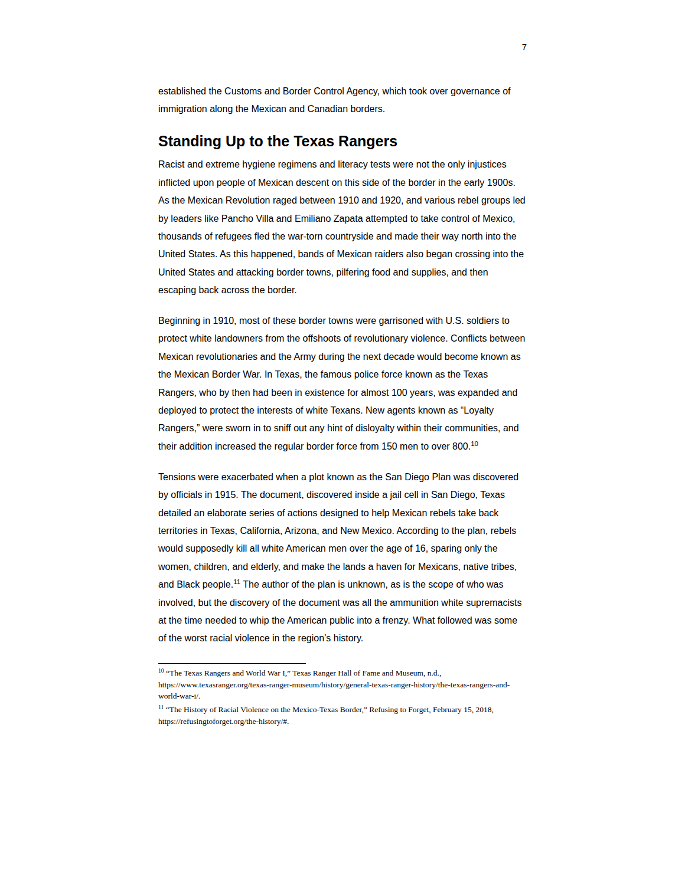7
established the Customs and Border Control Agency, which took over governance of immigration along the Mexican and Canadian borders.
Standing Up to the Texas Rangers
Racist and extreme hygiene regimens and literacy tests were not the only injustices inflicted upon people of Mexican descent on this side of the border in the early 1900s. As the Mexican Revolution raged between 1910 and 1920, and various rebel groups led by leaders like Pancho Villa and Emiliano Zapata attempted to take control of Mexico, thousands of refugees fled the war-torn countryside and made their way north into the United States. As this happened, bands of Mexican raiders also began crossing into the United States and attacking border towns, pilfering food and supplies, and then escaping back across the border.
Beginning in 1910, most of these border towns were garrisoned with U.S. soldiers to protect white landowners from the offshoots of revolutionary violence. Conflicts between Mexican revolutionaries and the Army during the next decade would become known as the Mexican Border War. In Texas, the famous police force known as the Texas Rangers, who by then had been in existence for almost 100 years, was expanded and deployed to protect the interests of white Texans. New agents known as “Loyalty Rangers,” were sworn in to sniff out any hint of disloyalty within their communities, and their addition increased the regular border force from 150 men to over 800.10
Tensions were exacerbated when a plot known as the San Diego Plan was discovered by officials in 1915. The document, discovered inside a jail cell in San Diego, Texas detailed an elaborate series of actions designed to help Mexican rebels take back territories in Texas, California, Arizona, and New Mexico. According to the plan, rebels would supposedly kill all white American men over the age of 16, sparing only the women, children, and elderly, and make the lands a haven for Mexicans, native tribes, and Black people.11 The author of the plan is unknown, as is the scope of who was involved, but the discovery of the document was all the ammunition white supremacists at the time needed to whip the American public into a frenzy. What followed was some of the worst racial violence in the region’s history.
10 “The Texas Rangers and World War I,” Texas Ranger Hall of Fame and Museum, n.d., https://www.texasranger.org/texas-ranger-museum/history/general-texas-ranger-history/the-texas-rangers-and-world-war-i/.
11 “The History of Racial Violence on the Mexico-Texas Border,” Refusing to Forget, February 15, 2018, https://refusingtoforget.org/the-history/#.